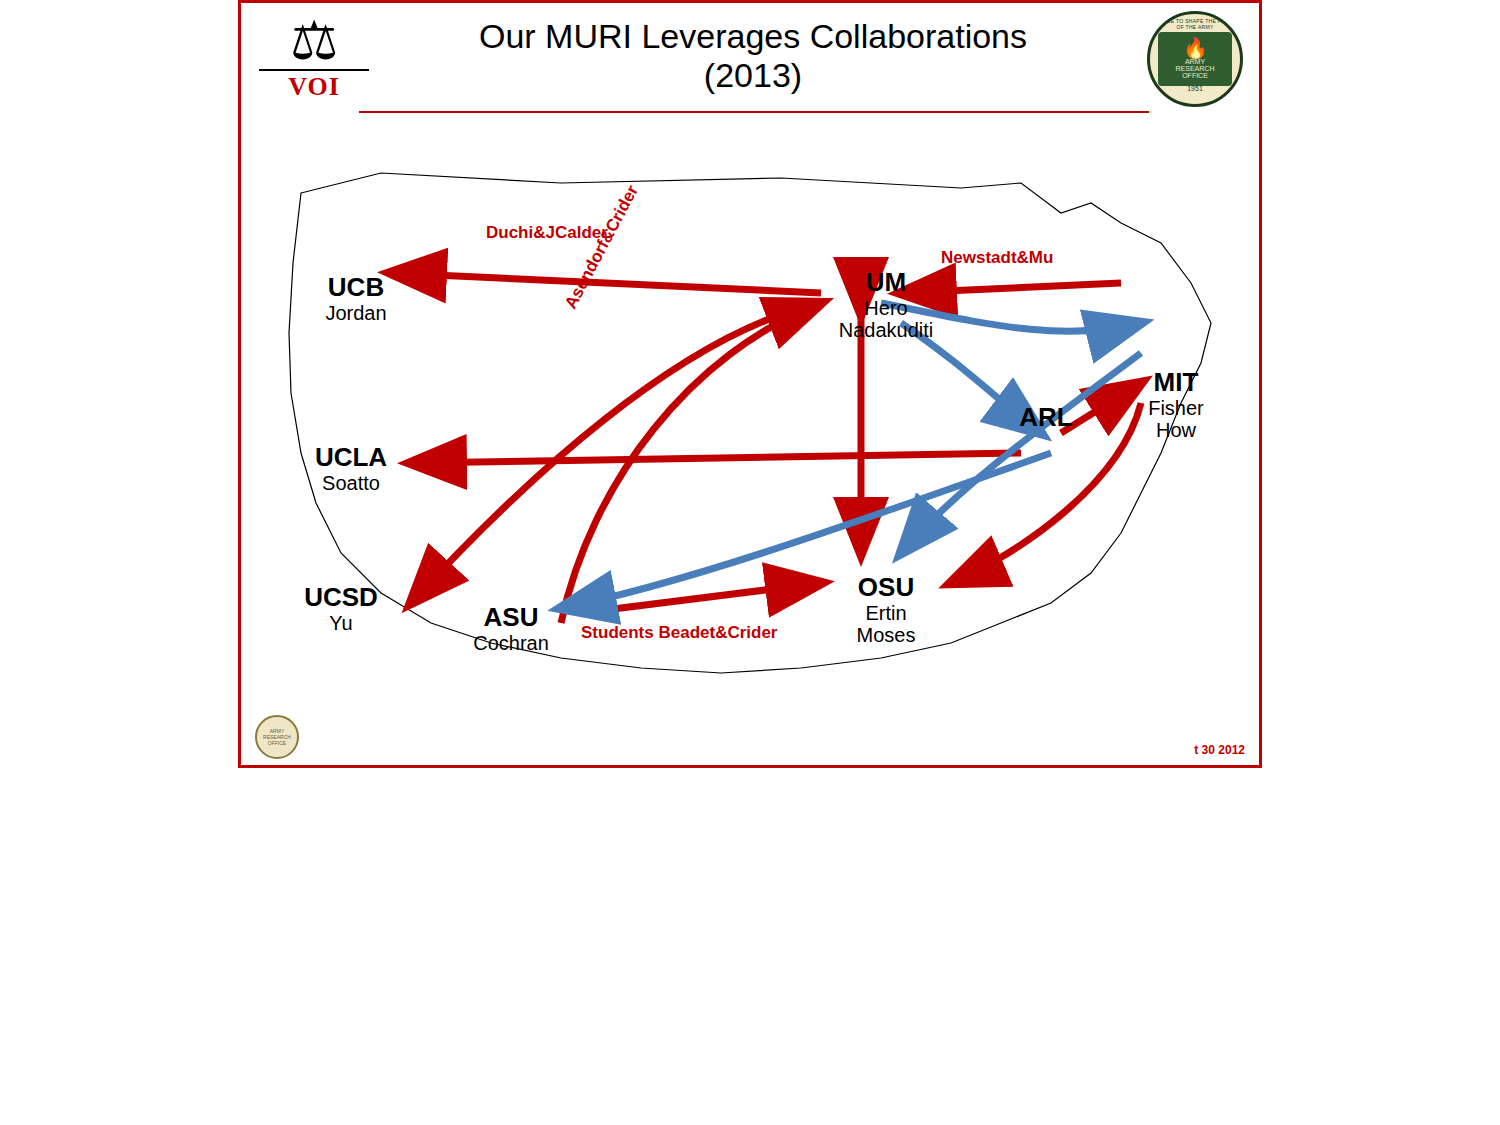⚖
VOI
Our MURI Leverages Collaborations
(2013)
Science to shape the future of the Army
🔥
ARMY
RESEARCH
OFFICE
1951
UCB
Jordan
UCLA
Soatto
UCSD
Yu
ASU
Cochran
UM
Hero
Nadakuditi
OSU
Ertin
Moses
ARL
MIT
Fisher
How
Duchi&JCalder
Newstadt&Mu
Students Beadet&Crider
Asendorf&Crider
ARMY
RESEARCH
OFFICE
t 30 2012